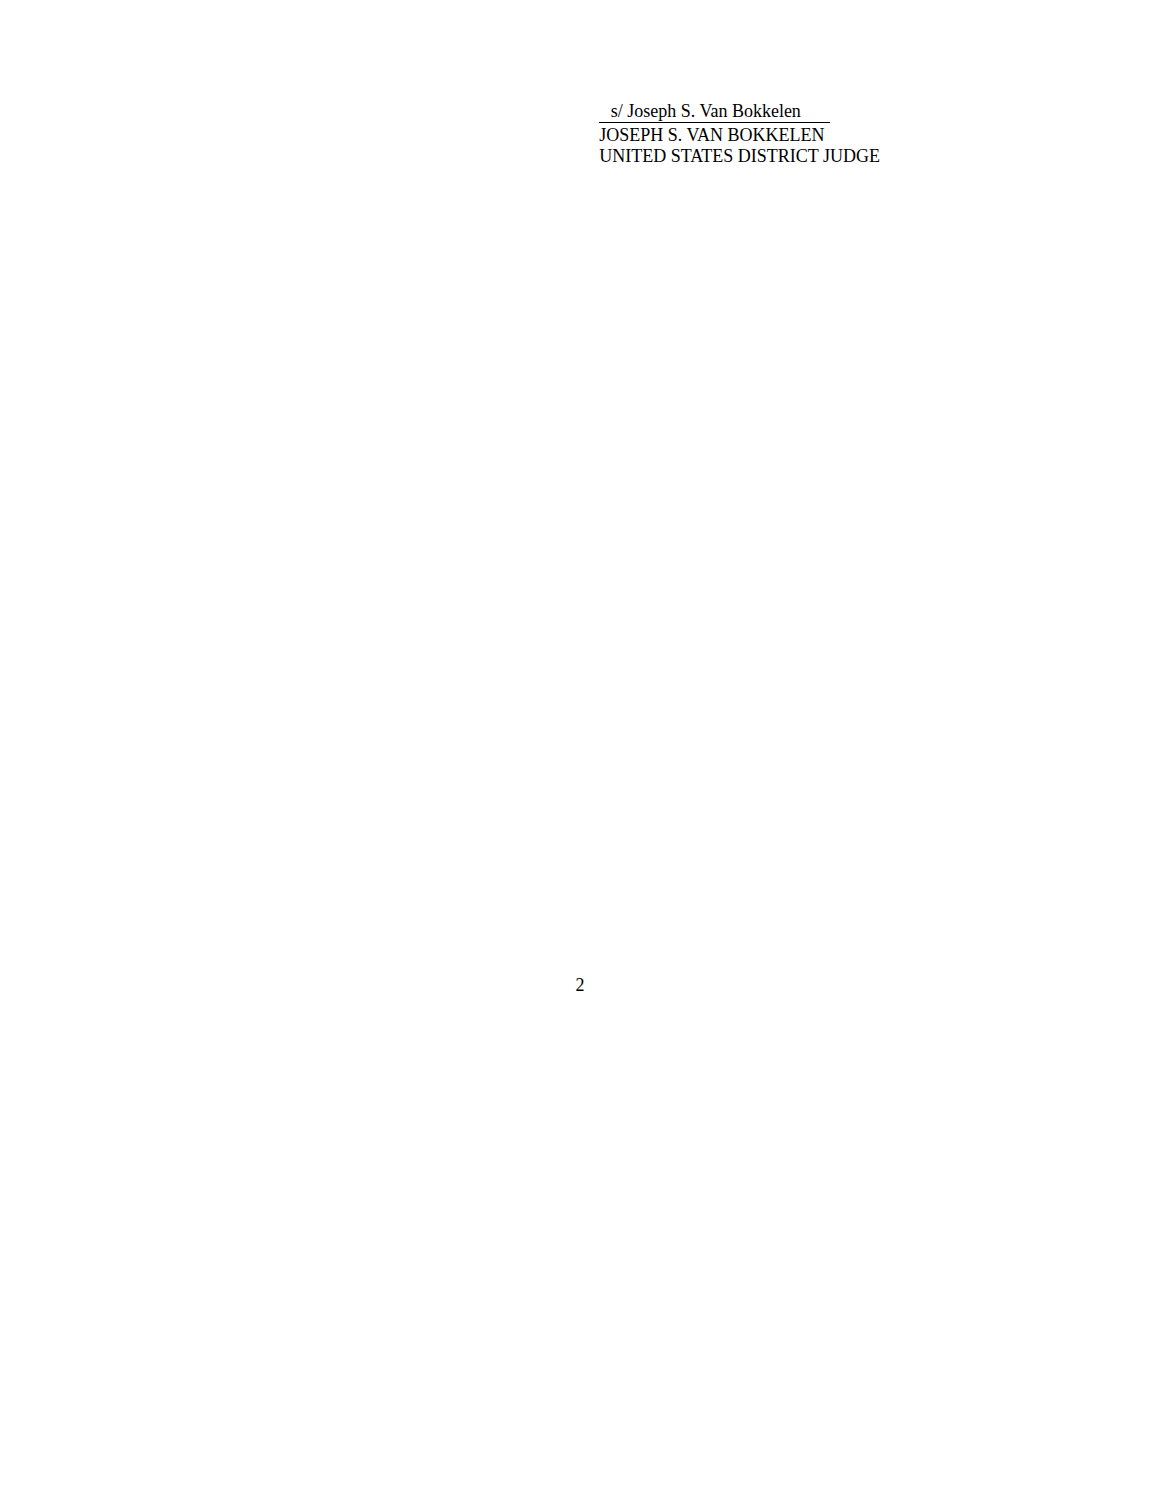s/ Joseph S. Van Bokkelen JOSEPH S. VAN BOKKELEN UNITED STATES DISTRICT JUDGE
2